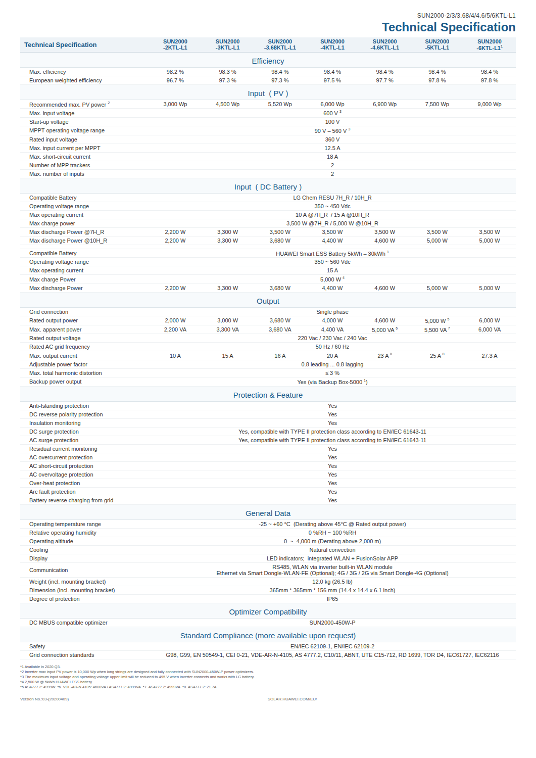SUN2000-2/3/3.68/4/4.6/5/6KTL-L1
Technical Specification
| Technical Specification | SUN2000 -2KTL-L1 | SUN2000 -3KTL-L1 | SUN2000 -3.68KTL-L1 | SUN2000 -4KTL-L1 | SUN2000 -4.6KTL-L1 | SUN2000 -5KTL-L1 | SUN2000 -6KTL-L1 1 |
| Efficiency |
| Max. efficiency | 98.2 % | 98.3 % | 98.4 % | 98.4 % | 98.4 % | 98.4 % | 98.4 % |
| European weighted efficiency | 96.7 % | 97.3 % | 97.3 % | 97.5 % | 97.7 % | 97.8 % | 97.8 % |
| Input ( PV ) |
| Recommended max. PV power 2 | 3,000 Wp | 4,500 Wp | 5,520 Wp | 6,000 Wp | 6,900 Wp | 7,500 Wp | 9,000 Wp |
| Max. input voltage | 600 V 3 |
| Start-up voltage | 100 V |
| MPPT operating voltage range | 90 V – 560 V 3 |
| Rated input voltage | 360 V |
| Max. input current per MPPT | 12.5 A |
| Max. short-circuit current | 18 A |
| Number of MPP trackers | 2 |
| Max. number of inputs | 2 |
| Input ( DC Battery ) |
| Compatible Battery | LG Chem RESU 7H_R / 10H_R |
| Operating voltage range | 350 ~ 450 Vdc |
| Max operating current | 10 A @7H_R / 15 A @10H_R |
| Max charge power | 3,500 W @7H_R / 5,000 W @10H_R |
| Max discharge Power @7H_R | 2,200 W | 3,300 W | 3,500 W | 3,500 W | 3,500 W | 3,500 W | 3,500 W |
| Max discharge Power @10H_R | 2,200 W | 3,300 W | 3,680 W | 4,400 W | 4,600 W | 5,000 W | 5,000 W |
| Compatible Battery | HUAWEI Smart ESS Battery 5kWh – 30kWh 1 |
| Operating voltage range | 350 ~ 560 Vdc |
| Max operating current | 15 A |
| Max charge Power | 5,000 W 4 |
| Max discharge Power | 2,200 W | 3,300 W | 3,680 W | 4,400 W | 4,600 W | 5,000 W | 5,000 W |
| Output |
| Grid connection | Single phase |
| Rated output power | 2,000 W | 3,000 W | 3,680 W | 4,000 W | 4,600 W | 5,000 W 5 | 6,000 W |
| Max. apparent power | 2,200 VA | 3,300 VA | 3,680 VA | 4,400 VA | 5,000 VA 6 | 5,500 VA 7 | 6,000 VA |
| Rated output voltage | 220 Vac / 230 Vac / 240 Vac |
| Rated AC grid frequency | 50 Hz / 60 Hz |
| Max. output current | 10 A | 15 A | 16 A | 20 A | 23 A 8 | 25 A 8 | 27.3 A |
| Adjustable power factor | 0.8 leading ... 0.8 lagging |
| Max. total harmonic distortion | ≤ 3 % |
| Backup power output | Yes (via Backup Box-5000 1 ) |
| Protection & Feature |
| Anti-Islanding protection | Yes |
| DC reverse polarity protection | Yes |
| Insulation monitoring | Yes |
| DC surge protection | Yes, compatible with TYPE II protection class according to EN/IEC 61643-11 |
| AC surge protection | Yes, compatible with TYPE II protection class according to EN/IEC 61643-11 |
| Residual current monitoring | Yes |
| AC overcurrent protection | Yes |
| AC short-circuit protection | Yes |
| AC overvoltage protection | Yes |
| Over-heat protection | Yes |
| Arc fault protection | Yes |
| Battery reverse charging from grid | Yes |
| General Data |
| Operating temperature range | -25 ~ +60 °C (Derating above 45°C @ Rated output power) |
| Relative operating humidity | 0 %RH ~ 100 %RH |
| Operating altitude | 0 ~ 4,000 m (Derating above 2,000 m) |
| Cooling | Natural convection |
| Display | LED indicators; integrated WLAN + FusionSolar APP |
| Communication | RS485, WLAN via inverter built-in WLAN module Ethernet via Smart Dongle-WLAN-FE (Optional); 4G / 3G / 2G via Smart Dongle-4G (Optional) |
| Weight (incl. mounting bracket) | 12.0 kg (26.5 lb) |
| Dimension (incl. mounting bracket) | 365mm * 365mm * 156 mm (14.4 x 14.4 x 6.1 inch) |
| Degree of protection | IP65 |
| Optimizer Compatibility |
| DC MBUS compatible optimizer | SUN2000-450W-P |
| Standard Compliance (more available upon request) |
| Safety | EN/IEC 62109-1, EN/IEC 62109-2 |
| Grid connection standards | G98, G99, EN 50549-1, CEI 0-21, VDE-AR-N-4105, AS 4777.2, C10/11, ABNT, UTE C15-712, RD 1699, TOR D4, IEC61727, IEC62116 |
*1 Available in 2020 Q3.
*2 Inverter max input PV power is 10,000 Wp when long strings are designed and fully connected with SUN2000-450W-P power optimizers.
*3 The maximum input voltage and operating voltage upper limit will be reduced to 495 V when inverter connects and works with LG battery.
*4 2,500 W @ 5kWh HUAWEI ESS battery
*5 AS4777.2: 4999W. *6. VDE-AR-N 4105: 4600VA / AS4777.2: 4999VA. *7. AS4777.2: 4999VA. *8. AS4777.2: 21.7A.
Version No.:03-(20200409)
SOLAR.HUAWEI.COM/EU/